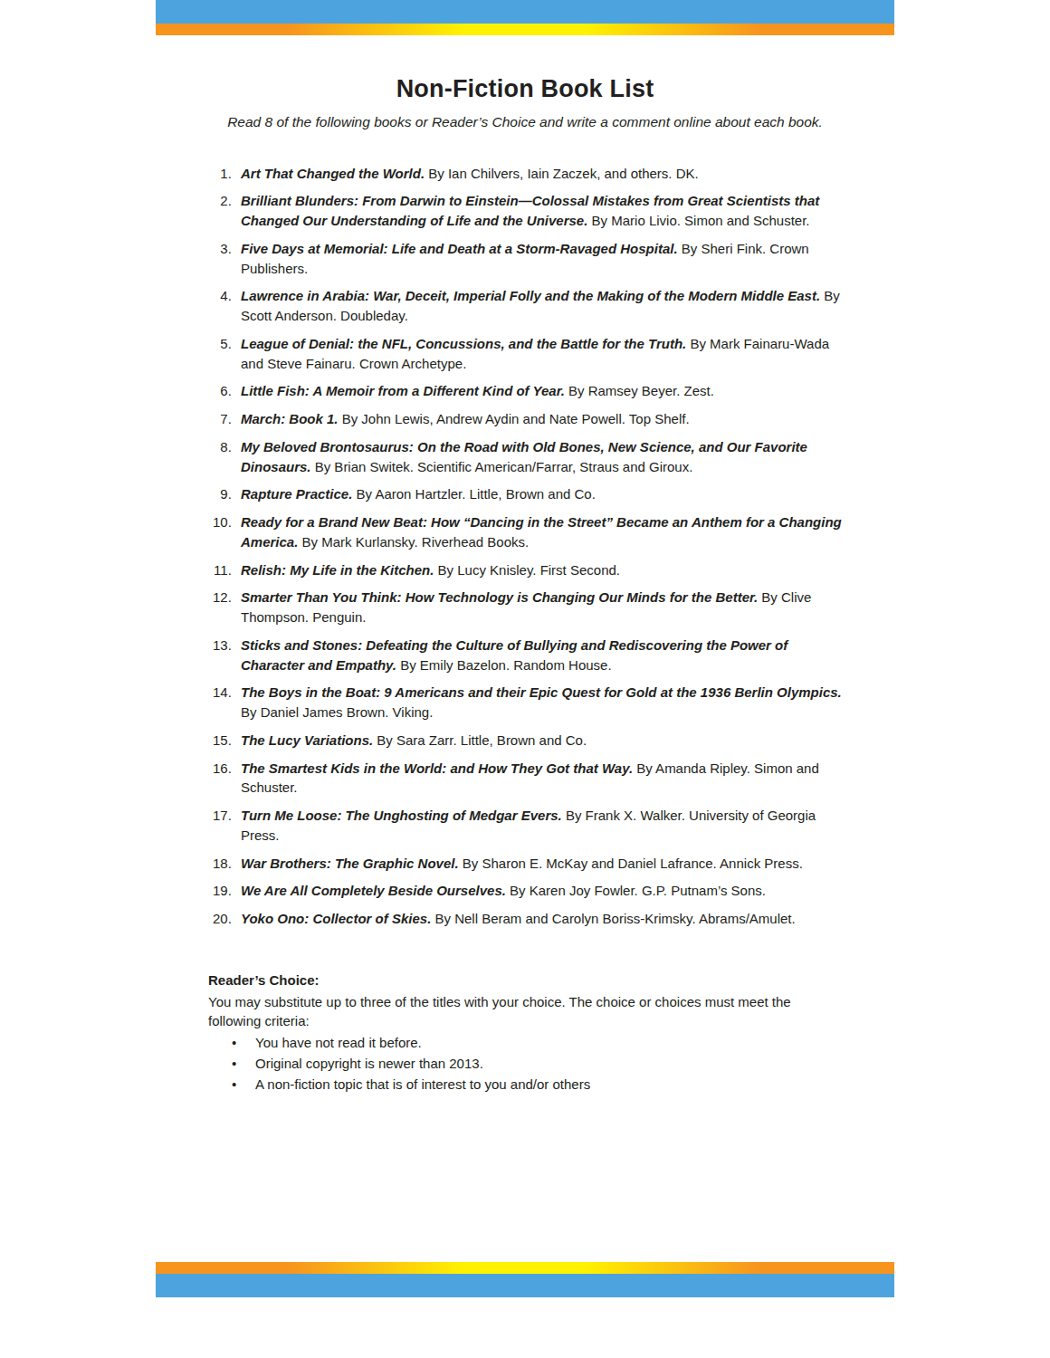Non-Fiction Book List
Read 8 of the following books or Reader’s Choice and write a comment online about each book.
Art That Changed the World. By Ian Chilvers, Iain Zaczek, and others. DK.
Brilliant Blunders: From Darwin to Einstein—Colossal Mistakes from Great Scientists that Changed Our Understanding of Life and the Universe. By Mario Livio. Simon and Schuster.
Five Days at Memorial: Life and Death at a Storm-Ravaged Hospital. By Sheri Fink. Crown Publishers.
Lawrence in Arabia: War, Deceit, Imperial Folly and the Making of the Modern Middle East. By Scott Anderson. Doubleday.
League of Denial: the NFL, Concussions, and the Battle for the Truth. By Mark Fainaru-Wada and Steve Fainaru. Crown Archetype.
Little Fish: A Memoir from a Different Kind of Year. By Ramsey Beyer. Zest.
March: Book 1. By John Lewis, Andrew Aydin and Nate Powell. Top Shelf.
My Beloved Brontosaurus: On the Road with Old Bones, New Science, and Our Favorite Dinosaurs. By Brian Switek. Scientific American/Farrar, Straus and Giroux.
Rapture Practice. By Aaron Hartzler. Little, Brown and Co.
Ready for a Brand New Beat: How “Dancing in the Street” Became an Anthem for a Changing America. By Mark Kurlansky. Riverhead Books.
Relish: My Life in the Kitchen. By Lucy Knisley. First Second.
Smarter Than You Think: How Technology is Changing Our Minds for the Better. By Clive Thompson. Penguin.
Sticks and Stones: Defeating the Culture of Bullying and Rediscovering the Power of Character and Empathy. By Emily Bazelon. Random House.
The Boys in the Boat: 9 Americans and their Epic Quest for Gold at the 1936 Berlin Olympics. By Daniel James Brown. Viking.
The Lucy Variations. By Sara Zarr. Little, Brown and Co.
The Smartest Kids in the World: and How They Got that Way. By Amanda Ripley. Simon and Schuster.
Turn Me Loose: The Unghosting of Medgar Evers. By Frank X. Walker. University of Georgia Press.
War Brothers: The Graphic Novel. By Sharon E. McKay and Daniel Lafrance. Annick Press.
We Are All Completely Beside Ourselves. By Karen Joy Fowler. G.P. Putnam’s Sons.
Yoko Ono: Collector of Skies. By Nell Beram and Carolyn Boriss-Krimsky. Abrams/Amulet.
Reader’s Choice:
You may substitute up to three of the titles with your choice. The choice or choices must meet the following criteria:
You have not read it before.
Original copyright is newer than 2013.
A non-fiction topic that is of interest to you and/or others